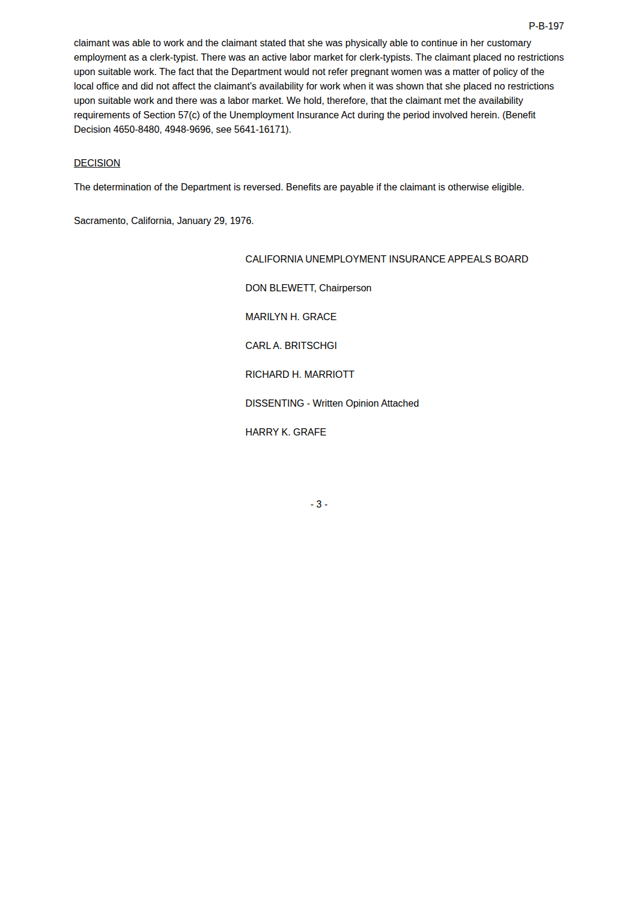P-B-197
claimant was able to work and the claimant stated that she was physically able to continue in her customary employment as a clerk-typist. There was an active labor market for clerk-typists. The claimant placed no restrictions upon suitable work. The fact that the Department would not refer pregnant women was a matter of policy of the local office and did not affect the claimant's availability for work when it was shown that she placed no restrictions upon suitable work and there was a labor market. We hold, therefore, that the claimant met the availability requirements of Section 57(c) of the Unemployment Insurance Act during the period involved herein. (Benefit Decision 4650-8480, 4948-9696, see 5641-16171).
DECISION
The determination of the Department is reversed. Benefits are payable if the claimant is otherwise eligible.
Sacramento, California, January 29, 1976.
CALIFORNIA UNEMPLOYMENT INSURANCE APPEALS BOARD
DON BLEWETT, Chairperson
MARILYN H. GRACE
CARL A. BRITSCHGI
RICHARD H. MARRIOTT
DISSENTING - Written Opinion Attached
HARRY K. GRAFE
- 3 -